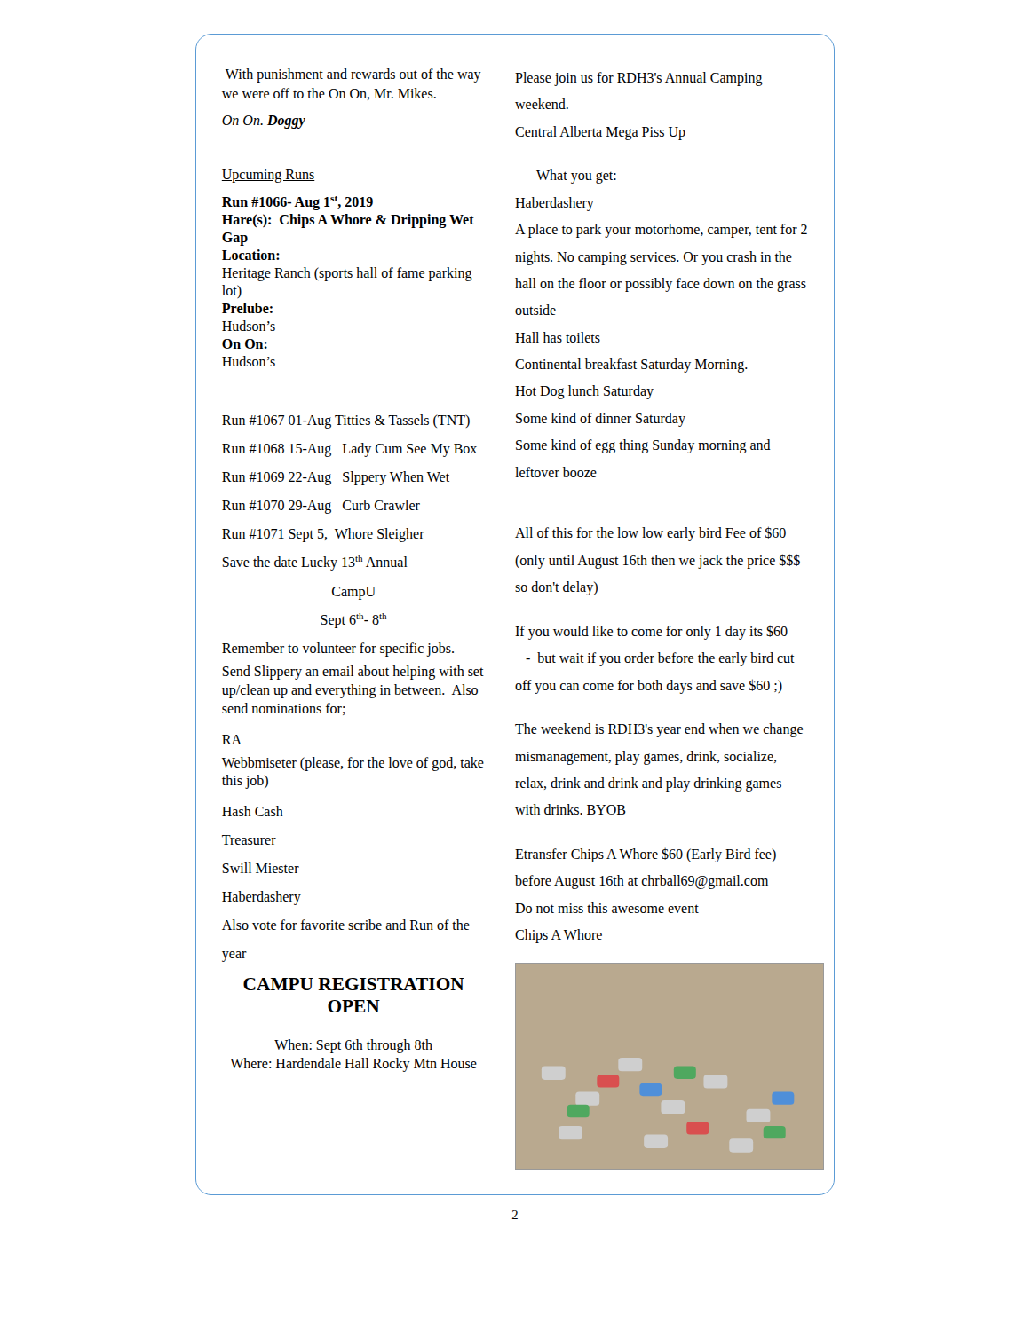With punishment and rewards out of the way we were off to the On On, Mr. Mikes.
On On. Doggy
Upcuming Runs
Run #1066- Aug 1st, 2019 Hare(s): Chips A Whore & Dripping Wet Gap Location: Heritage Ranch (sports hall of fame parking lot)
Prelube: Hudson’s
On On: Hudson’s
Run #1067 01-Aug Titties & Tassels (TNT)
Run #1068 15-Aug Lady Cum See My Box
Run #1069 22-Aug Slppery When Wet
Run #1070 29-Aug Curb Crawler
Run #1071 Sept 5, Whore Sleigher
Save the date Lucky 13th Annual
CampU
Sept 6th- 8th
Remember to volunteer for specific jobs.
Send Slippery an email about helping with set up/clean up and everything in between. Also send nominations for;
RA
Webbmiseter (please, for the love of god, take this job)
Hash Cash
Treasurer
Swill Miester
Haberdashery
Also vote for favorite scribe and Run of the year
CAMPU REGISTRATION OPEN
When: Sept 6th through 8th
Where: Hardendale Hall Rocky Mtn House
Please join us for RDH3's Annual Camping weekend.
Central Alberta Mega Piss Up
What you get:
Haberdashery
A place to park your motorhome, camper, tent for 2 nights. No camping services. Or you crash in the hall on the floor or possibly face down on the grass outside
Hall has toilets
Continental breakfast Saturday Morning.
Hot Dog lunch Saturday
Some kind of dinner Saturday
Some kind of egg thing Sunday morning and leftover booze
All of this for the low low early bird Fee of $60 (only until August 16th then we jack the price $$$ so don't delay)
If you would like to come for only 1 day its $60
- but wait if you order before the early bird cut off you can come for both days and save $60 ;)
The weekend is RDH3's year end when we change mismanagement, play games, drink, socialize, relax, drink and drink and play drinking games with drinks. BYOB
Etransfer Chips A Whore $60 (Early Bird fee) before August 16th at chrball69@gmail.com
Do not miss this awesome event
Chips A Whore
2